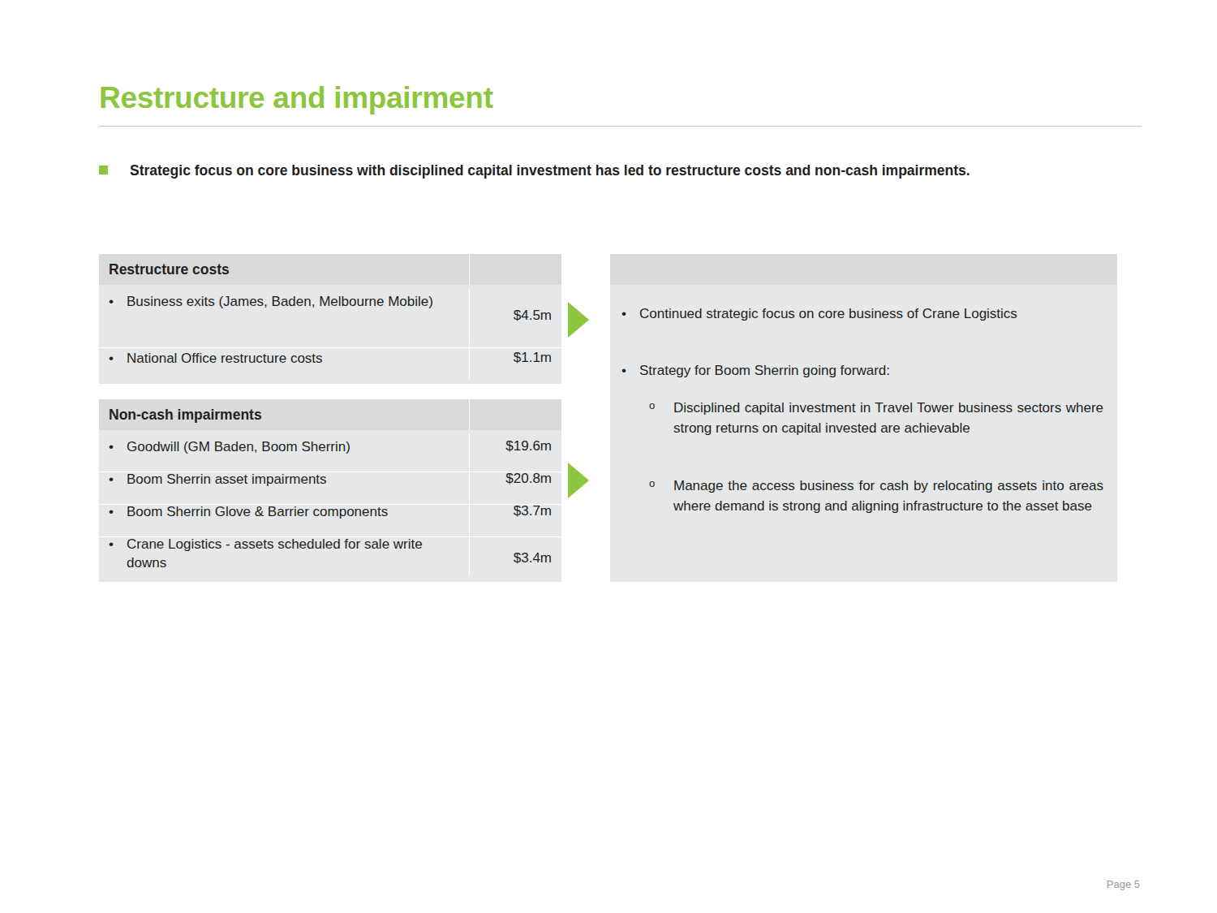Restructure and impairment
Strategic focus on core business with disciplined capital investment has led to restructure costs and non-cash impairments.
Restructure costs
• Business exits (James, Baden, Melbourne Mobile)
$4.5m
• National Office restructure costs
$1.1m
Non-cash impairments
• Goodwill (GM Baden, Boom Sherrin)
$19.6m
• Boom Sherrin asset impairments
$20.8m
• Boom Sherrin Glove & Barrier components
$3.7m
• Crane Logistics - assets scheduled for sale write downs
$3.4m
• Continued strategic focus on core business of Crane Logistics
• Strategy for Boom Sherrin going forward:
o Disciplined capital investment in Travel Tower business sectors where strong returns on capital invested are achievable
o Manage the access business for cash by relocating assets into areas where demand is strong and aligning infrastructure to the asset base
Page 5